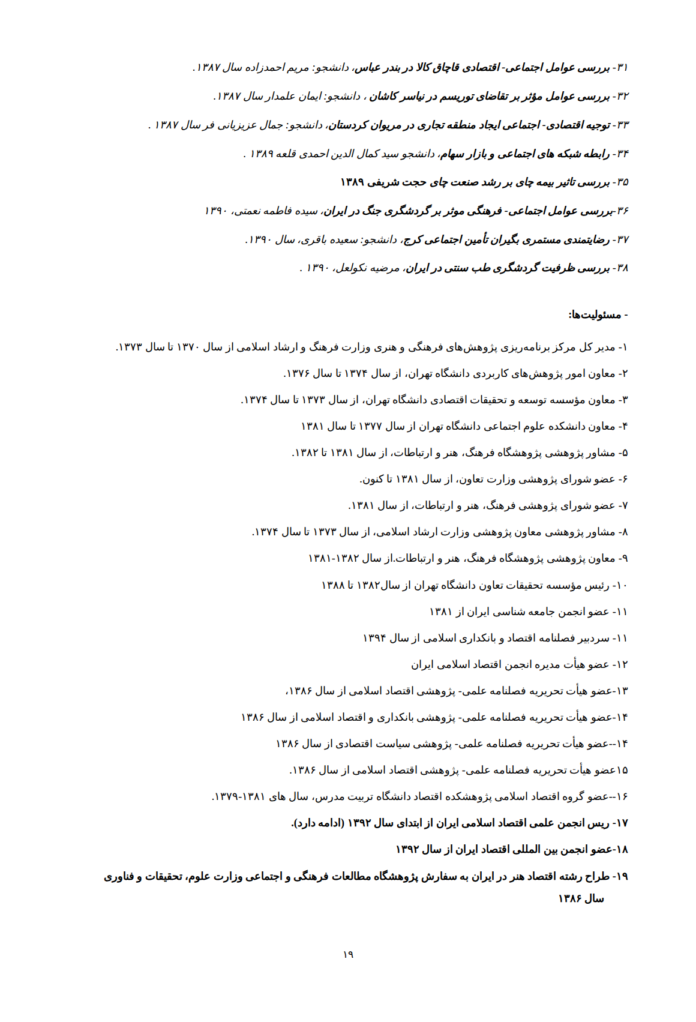۳۱- بررسی عوامل اجتماعی- اقتصادی قاچاق کالا در بندر عباس، دانشجو: مریم احمدزاده سال ۱۳۸۷.
۳۲- بررسی عوامل مؤثر بر تقاضای توریسم در نیاسر کاشان ، دانشجو: ایمان علمدار سال ۱۳۸۷.
۳۳- توجیه اقتصادی- اجتماعی ایجاد منطقه تجاری در مریوان کردستان، دانشجو: جمال عزیزیانی فر سال ۱۳۸۷ .
۳۴- رابطه شبکه های اجتماعی و بازار سهام، دانشجو سید کمال الدین احمدی قلعه ۱۳۸۹ .
۳۵- بررسی تاثیر بیمه چای بر رشد صنعت چای حجت شریفی ۱۳۸۹
۳۶-بررسی عوامل اجتماعی- فرهنگی موثر بر گردشگری جنگ در ایران، سیده فاطمه نعمتی، ۱۳۹۰
۳۷- رضایتمندی مستمری بگیران تأمین اجتماعی کرج، دانشجو: سعیده باقری، سال ۱۳۹۰.
۳۸- بررسی ظرفیت گردشگری طب سنتی در ایران، مرضیه نکولعل، ۱۳۹۰ .
- مسئولیت‌ها:
۱- مدیر کل مرکز برنامه‌ریزی پژوهش‌های فرهنگی و هنری وزارت فرهنگ و ارشاد اسلامی از سال ۱۳۷۰ تا سال ۱۳۷۳.
۲- معاون امور پژوهش‌های کاربردی دانشگاه تهران، از سال ۱۳۷۴ تا سال ۱۳۷۶.
۳- معاون مؤسسه توسعه و تحقیقات اقتصادی دانشگاه تهران، از سال ۱۳۷۳ تا سال ۱۳۷۴.
۴- معاون دانشکده علوم اجتماعی دانشگاه تهران از سال ۱۳۷۷ تا سال ۱۳۸۱
۵- مشاور پژوهشی پژوهشگاه فرهنگ، هنر و ارتباطات، از سال ۱۳۸۱ تا ۱۳۸۲.
۶- عضو شورای پژوهشی وزارت تعاون، از سال ۱۳۸۱ تا کنون.
۷- عضو شورای پژوهشی فرهنگ، هنر و ارتباطات، از سال ۱۳۸۱.
۸- مشاور پژوهشی معاون پژوهشی وزارت ارشاد اسلامی، از سال ۱۳۷۳ تا سال ۱۳۷۴.
۹- معاون پژوهشی پژوهشگاه فرهنگ، هنر و ارتباطات.از سال ۱۳۸۲-۱۳۸۱
۱۰- رئیس مؤسسه تحقیقات تعاون دانشگاه تهران از سال۱۳۸۲ تا ۱۳۸۸
۱۱- عضو انجمن جامعه شناسی ایران از ۱۳۸۱
۱۱- سردبیر فصلنامه اقتصاد و بانکداری اسلامی از سال ۱۳۹۴
۱۲- عضو هیأت مدیره انجمن اقتصاد اسلامی ایران
۱۳-عضو هیأت تحریریه فصلنامه علمی- پژوهشی اقتصاد اسلامی از سال ۱۳۸۶،
۱۴-عضو هیأت تحریریه فصلنامه علمی- پژوهشی بانکداری و اقتصاد اسلامی از سال ۱۳۸۶
۱۴--عضو هیأت تحریریه فصلنامه علمی- پژوهشی سیاست اقتصادی از سال ۱۳۸۶
۱۵عضو هیأت تحریریه فصلنامه علمی- پژوهشی اقتصاد اسلامی از سال ۱۳۸۶.
۱۶--عضو گروه اقتصاد اسلامی پژوهشکده اقتصاد دانشگاه تربیت مدرس، سال های ۱۳۸۱-۱۳۷۹.
۱۷- ریس انجمن علمی اقتصاد اسلامی ایران از ابتدای سال ۱۳۹۲ (ادامه دارد).
۱۸-عضو انجمن بین المللی اقتصاد ایران از سال ۱۳۹۲
۱۹- طراح رشته اقتصاد هنر در ایران به سفارش پژوهشگاه مطالعات فرهنگی و اجتماعی وزارت علوم، تحقیقات و فناوری سال ۱۳۸۶
۱۹